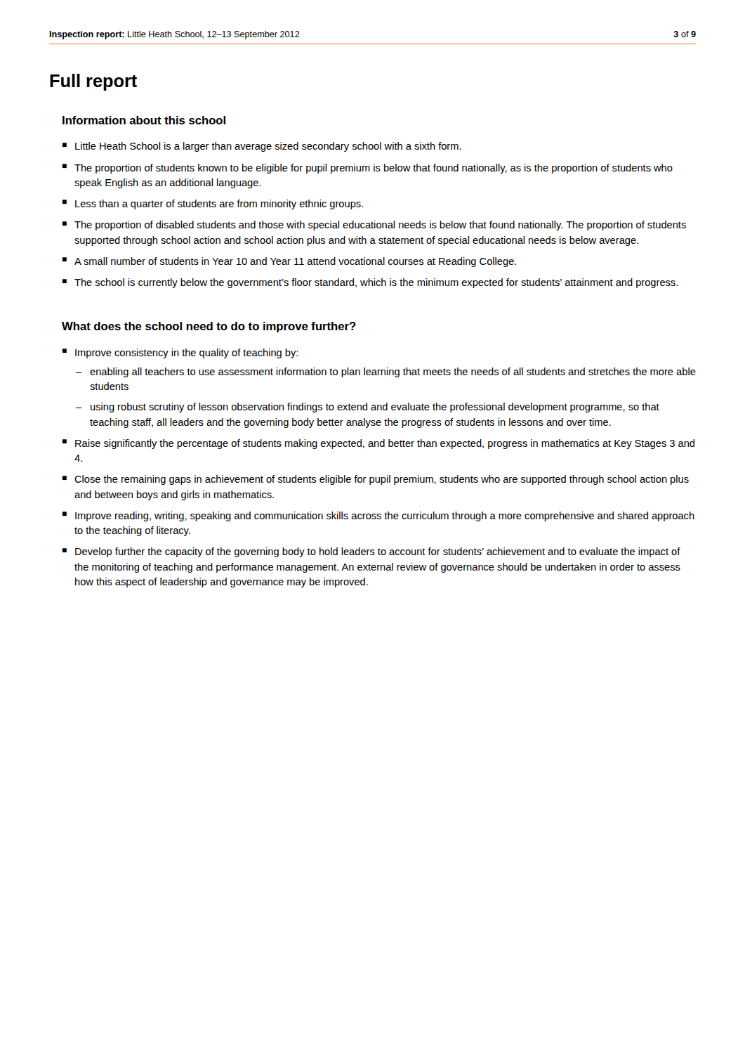Inspection report: Little Heath School, 12–13 September 2012
3 of 9
Full report
Information about this school
Little Heath School is a larger than average sized secondary school with a sixth form.
The proportion of students known to be eligible for pupil premium is below that found nationally, as is the proportion of students who speak English as an additional language.
Less than a quarter of students are from minority ethnic groups.
The proportion of disabled students and those with special educational needs is below that found nationally. The proportion of students supported through school action and school action plus and with a statement of special educational needs is below average.
A small number of students in Year 10 and Year 11 attend vocational courses at Reading College.
The school is currently below the government’s floor standard, which is the minimum expected for students’ attainment and progress.
What does the school need to do to improve further?
Improve consistency in the quality of teaching by:
enabling all teachers to use assessment information to plan learning that meets the needs of all students and stretches the more able students
using robust scrutiny of lesson observation findings to extend and evaluate the professional development programme, so that teaching staff, all leaders and the governing body better analyse the progress of students in lessons and over time.
Raise significantly the percentage of students making expected, and better than expected, progress in mathematics at Key Stages 3 and 4.
Close the remaining gaps in achievement of students eligible for pupil premium, students who are supported through school action plus and between boys and girls in mathematics.
Improve reading, writing, speaking and communication skills across the curriculum through a more comprehensive and shared approach to the teaching of literacy.
Develop further the capacity of the governing body to hold leaders to account for students’ achievement and to evaluate the impact of the monitoring of teaching and performance management. An external review of governance should be undertaken in order to assess how this aspect of leadership and governance may be improved.